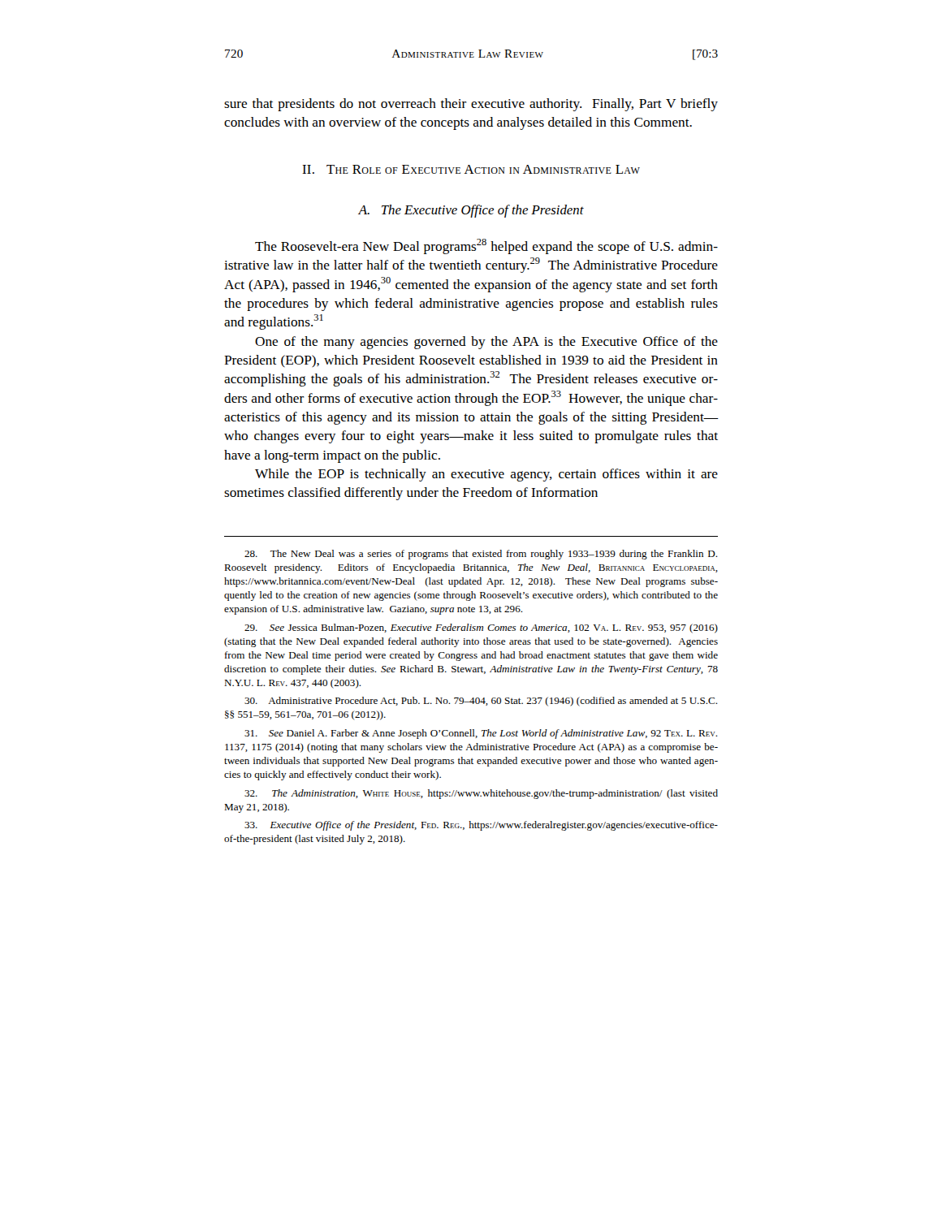720 Administrative Law Review [70:3
sure that presidents do not overreach their executive authority. Finally, Part V briefly concludes with an overview of the concepts and analyses detailed in this Comment.
II. The Role of Executive Action in Administrative Law
A. The Executive Office of the President
The Roosevelt-era New Deal programs28 helped expand the scope of U.S. administrative law in the latter half of the twentieth century.29 The Administrative Procedure Act (APA), passed in 1946,30 cemented the expansion of the agency state and set forth the procedures by which federal administrative agencies propose and establish rules and regulations.31
One of the many agencies governed by the APA is the Executive Office of the President (EOP), which President Roosevelt established in 1939 to aid the President in accomplishing the goals of his administration.32 The President releases executive orders and other forms of executive action through the EOP.33 However, the unique characteristics of this agency and its mission to attain the goals of the sitting President—who changes every four to eight years—make it less suited to promulgate rules that have a long-term impact on the public.
While the EOP is technically an executive agency, certain offices within it are sometimes classified differently under the Freedom of Information
28. The New Deal was a series of programs that existed from roughly 1933–1939 during the Franklin D. Roosevelt presidency. Editors of Encyclopaedia Britannica, The New Deal, Britannica Encyclopaedia, https://www.britannica.com/event/New-Deal (last updated Apr. 12, 2018). These New Deal programs subsequently led to the creation of new agencies (some through Roosevelt’s executive orders), which contributed to the expansion of U.S. administrative law. Gaziano, supra note 13, at 296.
29. See Jessica Bulman-Pozen, Executive Federalism Comes to America, 102 Va. L. Rev. 953, 957 (2016) (stating that the New Deal expanded federal authority into those areas that used to be state-governed). Agencies from the New Deal time period were created by Congress and had broad enactment statutes that gave them wide discretion to complete their duties. See Richard B. Stewart, Administrative Law in the Twenty-First Century, 78 N.Y.U. L. Rev. 437, 440 (2003).
30. Administrative Procedure Act, Pub. L. No. 79–404, 60 Stat. 237 (1946) (codified as amended at 5 U.S.C. §§ 551–59, 561–70a, 701–06 (2012)).
31. See Daniel A. Farber & Anne Joseph O’Connell, The Lost World of Administrative Law, 92 Tex. L. Rev. 1137, 1175 (2014) (noting that many scholars view the Administrative Procedure Act (APA) as a compromise between individuals that supported New Deal programs that expanded executive power and those who wanted agencies to quickly and effectively conduct their work).
32. The Administration, White House, https://www.whitehouse.gov/the-trump-administration/ (last visited May 21, 2018).
33. Executive Office of the President, Fed. Reg., https://www.federalregister.gov/agencies/executive-office-of-the-president (last visited July 2, 2018).